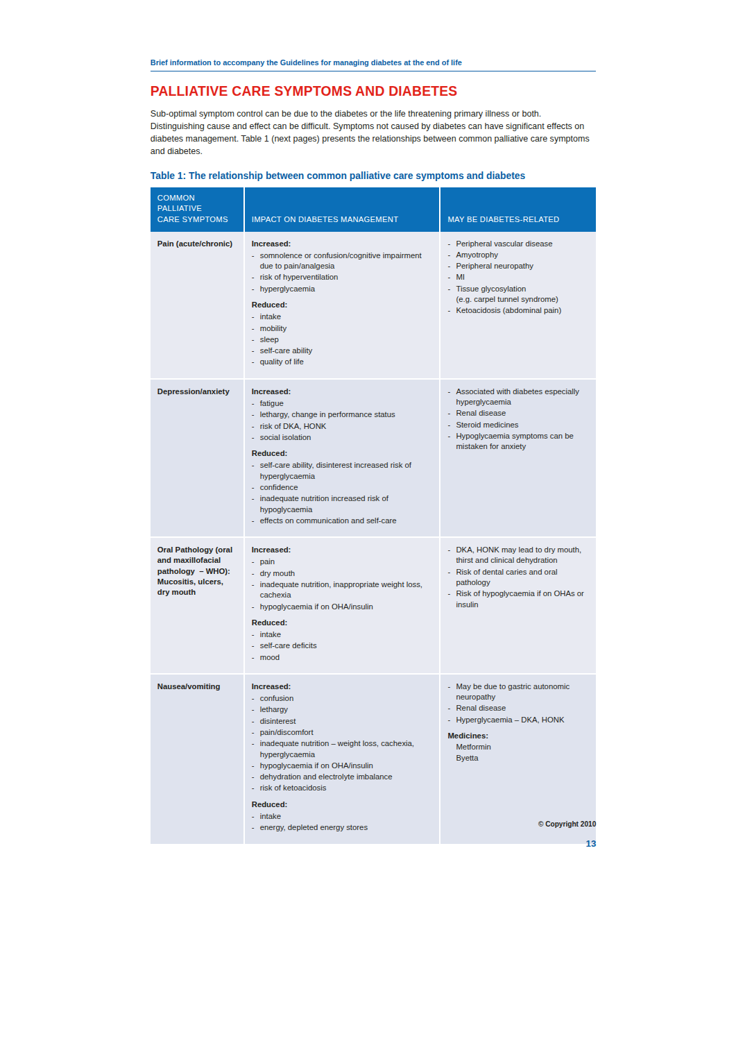Brief information to accompany the Guidelines for managing diabetes at the end of life
PALLIATIVE CARE SYMPTOMS AND DIABETES
Sub-optimal symptom control can be due to the diabetes or the life threatening primary illness or both. Distinguishing cause and effect can be difficult. Symptoms not caused by diabetes can have significant effects on diabetes management. Table 1 (next pages) presents the relationships between common palliative care symptoms and diabetes.
Table 1: The relationship between common palliative care symptoms and diabetes
| COMMON PALLIATIVE CARE SYMPTOMS | IMPACT ON DIABETES MANAGEMENT | MAY BE DIABETES-RELATED |
| --- | --- | --- |
| Pain (acute/chronic) | Increased: somnolence or confusion/cognitive impairment due to pain/analgesia risk of hyperventilation hyperglycaemia Reduced: intake mobility sleep self-care ability quality of life | Peripheral vascular disease Amyotrophy Peripheral neuropathy MI Tissue glycosylation (e.g. carpel tunnel syndrome) Ketoacidosis (abdominal pain) |
| Depression/anxiety | Increased: fatigue lethargy, change in performance status risk of DKA, HONK social isolation Reduced: self-care ability, disinterest increased risk of hyperglycaemia confidence inadequate nutrition increased risk of hypoglycaemia effects on communication and self-care | Associated with diabetes especially hyperglycaemia Renal disease Steroid medicines Hypoglycaemia symptoms can be mistaken for anxiety |
| Oral Pathology (oral and maxillofacial pathology – WHO): Mucositis, ulcers, dry mouth | Increased: pain dry mouth inadequate nutrition, inappropriate weight loss, cachexia hypoglycaemia if on OHA/insulin Reduced: intake self-care deficits mood | DKA, HONK may lead to dry mouth, thirst and clinical dehydration Risk of dental caries and oral pathology Risk of hypoglycaemia if on OHAs or insulin |
| Nausea/vomiting | Increased: confusion lethargy disinterest pain/discomfort inadequate nutrition – weight loss, cachexia, hyperglycaemia hypoglycaemia if on OHA/insulin dehydration and electrolyte imbalance risk of ketoacidosis Reduced: intake energy, depleted energy stores | May be due to gastric autonomic neuropathy Renal disease Hyperglycaemia – DKA, HONK Medicines: Metformin Byetta |
© Copyright 2010
13